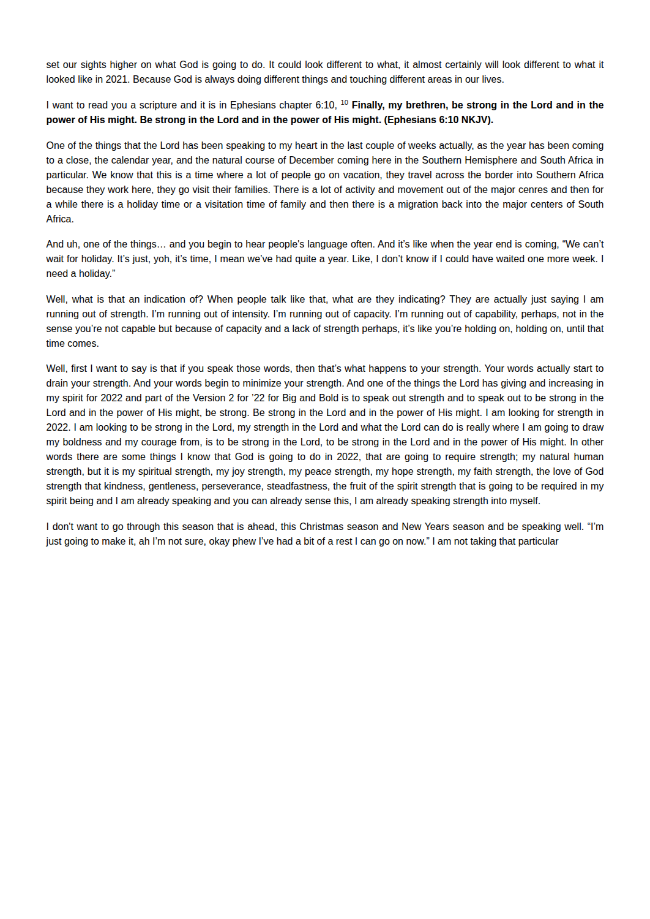set our sights higher on what God is going to do. It could look different to what, it almost certainly will look different to what it looked like in 2021. Because God is always doing different things and touching different areas in our lives.
I want to read you a scripture and it is in Ephesians chapter 6:10, 10 Finally, my brethren, be strong in the Lord and in the power of His might. Be strong in the Lord and in the power of His might. (Ephesians 6:10 NKJV).
One of the things that the Lord has been speaking to my heart in the last couple of weeks actually, as the year has been coming to a close, the calendar year, and the natural course of December coming here in the Southern Hemisphere and South Africa in particular. We know that this is a time where a lot of people go on vacation, they travel across the border into Southern Africa because they work here, they go visit their families. There is a lot of activity and movement out of the major cenres and then for a while there is a holiday time or a visitation time of family and then there is a migration back into the major centers of South Africa.
And uh, one of the things… and you begin to hear people's language often. And it’s like when the year end is coming, “We can’t wait for holiday. It’s just, yoh, it’s time, I mean we’ve had quite a year. Like, I don’t know if I could have waited one more week. I need a holiday.”
Well, what is that an indication of? When people talk like that, what are they indicating? They are actually just saying I am running out of strength. I’m running out of intensity. I’m running out of capacity. I’m running out of capability, perhaps, not in the sense you’re not capable but because of capacity and a lack of strength perhaps, it’s like you’re holding on, holding on, until that time comes.
Well, first I want to say is that if you speak those words, then that’s what happens to your strength. Your words actually start to drain your strength. And your words begin to minimize your strength. And one of the things the Lord has giving and increasing in my spirit for 2022 and part of the Version 2 for ’22 for Big and Bold is to speak out strength and to speak out to be strong in the Lord and in the power of His might, be strong. Be strong in the Lord and in the power of His might. I am looking for strength in 2022. I am looking to be strong in the Lord, my strength in the Lord and what the Lord can do is really where I am going to draw my boldness and my courage from, is to be strong in the Lord, to be strong in the Lord and in the power of His might. In other words there are some things I know that God is going to do in 2022, that are going to require strength; my natural human strength, but it is my spiritual strength, my joy strength, my peace strength, my hope strength, my faith strength, the love of God strength that kindness, gentleness, perseverance, steadfastness, the fruit of the spirit strength that is going to be required in my spirit being and I am already speaking and you can already sense this, I am already speaking strength into myself.
I don't want to go through this season that is ahead, this Christmas season and New Years season and be speaking well. “I’m just going to make it, ah I’m not sure, okay phew I’ve had a bit of a rest I can go on now.” I am not taking that particular